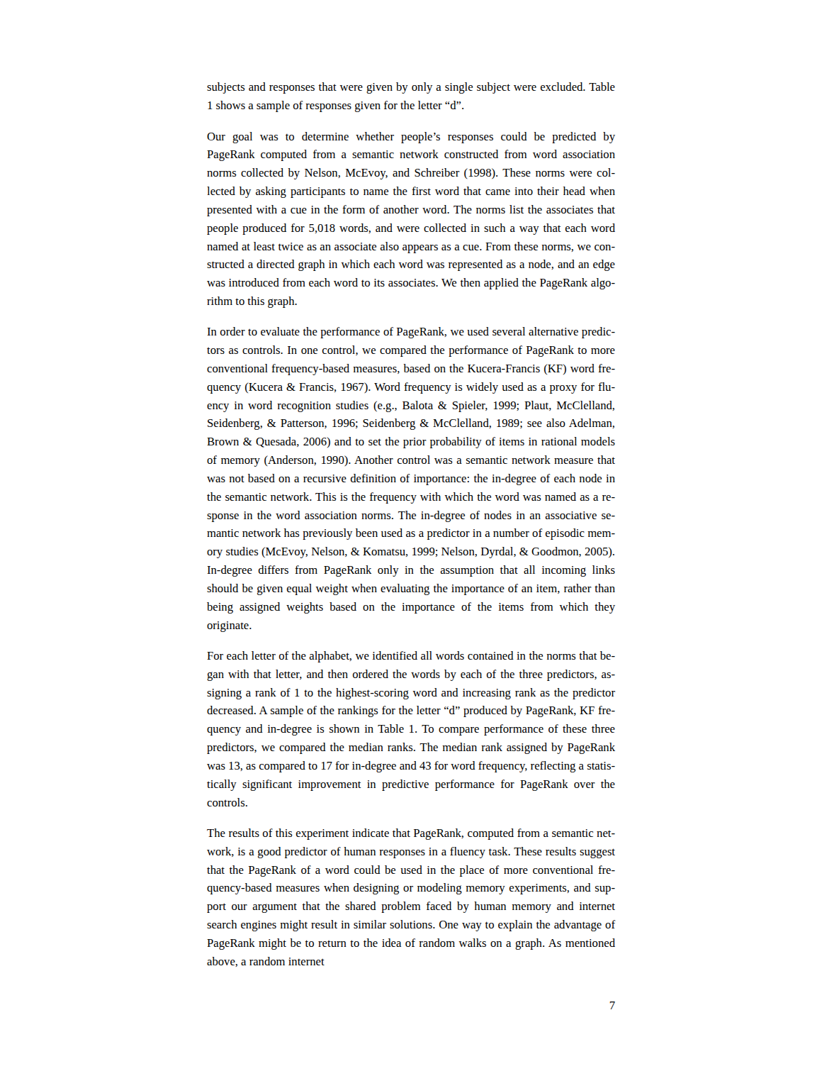subjects and responses that were given by only a single subject were excluded. Table 1 shows a sample of responses given for the letter “d”.
Our goal was to determine whether people’s responses could be predicted by PageRank computed from a semantic network constructed from word association norms collected by Nelson, McEvoy, and Schreiber (1998). These norms were collected by asking participants to name the first word that came into their head when presented with a cue in the form of another word. The norms list the associates that people produced for 5,018 words, and were collected in such a way that each word named at least twice as an associate also appears as a cue. From these norms, we constructed a directed graph in which each word was represented as a node, and an edge was introduced from each word to its associates. We then applied the PageRank algorithm to this graph.
In order to evaluate the performance of PageRank, we used several alternative predictors as controls. In one control, we compared the performance of PageRank to more conventional frequency-based measures, based on the Kucera-Francis (KF) word frequency (Kucera & Francis, 1967). Word frequency is widely used as a proxy for fluency in word recognition studies (e.g., Balota & Spieler, 1999; Plaut, McClelland, Seidenberg, & Patterson, 1996; Seidenberg & McClelland, 1989; see also Adelman, Brown & Quesada, 2006) and to set the prior probability of items in rational models of memory (Anderson, 1990). Another control was a semantic network measure that was not based on a recursive definition of importance: the in-degree of each node in the semantic network. This is the frequency with which the word was named as a response in the word association norms. The in-degree of nodes in an associative semantic network has previously been used as a predictor in a number of episodic memory studies (McEvoy, Nelson, & Komatsu, 1999; Nelson, Dyrdal, & Goodmon, 2005). In-degree differs from PageRank only in the assumption that all incoming links should be given equal weight when evaluating the importance of an item, rather than being assigned weights based on the importance of the items from which they originate.
For each letter of the alphabet, we identified all words contained in the norms that began with that letter, and then ordered the words by each of the three predictors, assigning a rank of 1 to the highest-scoring word and increasing rank as the predictor decreased. A sample of the rankings for the letter “d” produced by PageRank, KF frequency and in-degree is shown in Table 1. To compare performance of these three predictors, we compared the median ranks. The median rank assigned by PageRank was 13, as compared to 17 for in-degree and 43 for word frequency, reflecting a statistically significant improvement in predictive performance for PageRank over the controls.
The results of this experiment indicate that PageRank, computed from a semantic network, is a good predictor of human responses in a fluency task. These results suggest that the PageRank of a word could be used in the place of more conventional frequency-based measures when designing or modeling memory experiments, and support our argument that the shared problem faced by human memory and internet search engines might result in similar solutions. One way to explain the advantage of PageRank might be to return to the idea of random walks on a graph. As mentioned above, a random internet
7